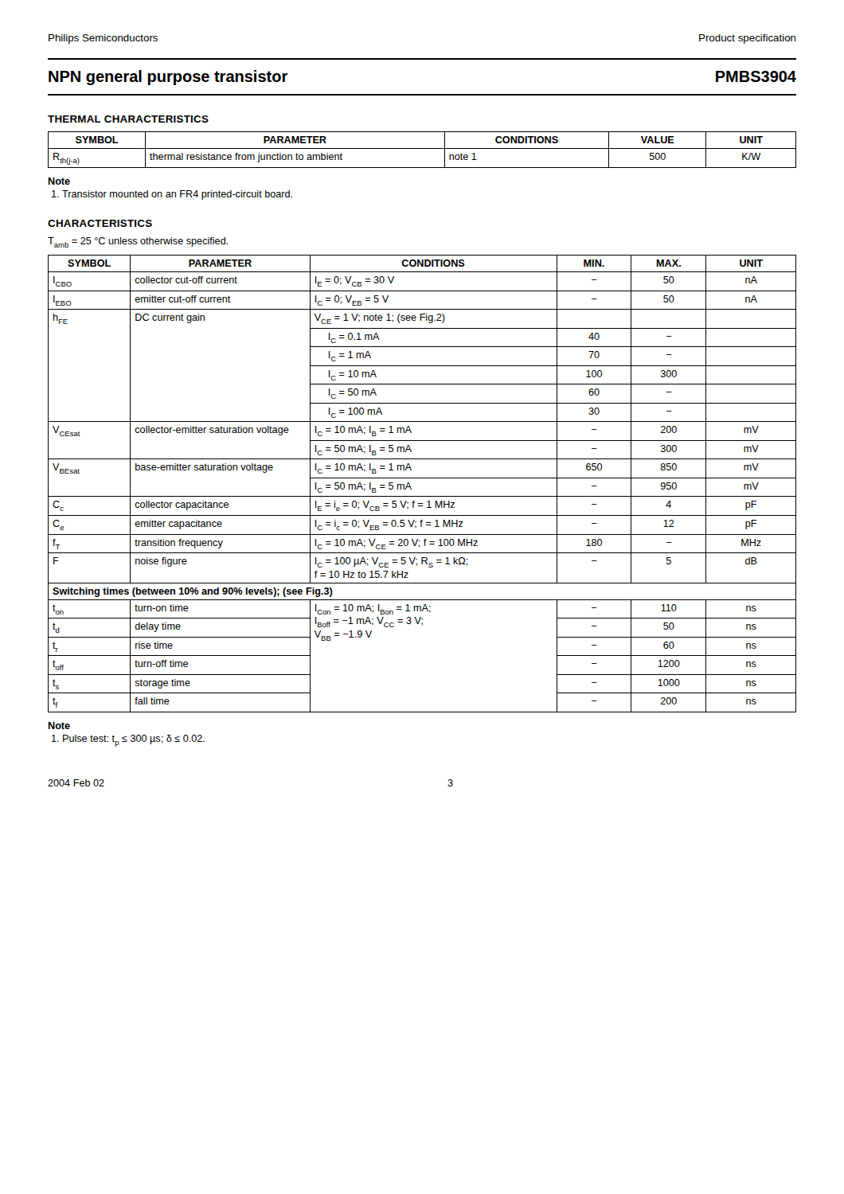Philips Semiconductors
Product specification
NPN general purpose transistor
PMBS3904
THERMAL CHARACTERISTICS
| SYMBOL | PARAMETER | CONDITIONS | VALUE | UNIT |
| --- | --- | --- | --- | --- |
| R th(j-a) | thermal resistance from junction to ambient | note 1 | 500 | K/W |
Note
Transistor mounted on an FR4 printed-circuit board.
CHARACTERISTICS
Tamb = 25 °C unless otherwise specified.
| SYMBOL | PARAMETER | CONDITIONS | MIN. | MAX. | UNIT |
| --- | --- | --- | --- | --- | --- |
| I CBO | collector cut-off current | I E = 0; V CB = 30 V | − | 50 | nA |
| I EBO | emitter cut-off current | I C = 0; V EB = 5 V | − | 50 | nA |
| h FE | DC current gain | V CE = 1 V; note 1; (see Fig.2) | | | |
| I C = 0.1 mA | 40 | − | |
| I C = 1 mA | 70 | − | |
| I C = 10 mA | 100 | 300 | |
| I C = 50 mA | 60 | − | |
| I C = 100 mA | 30 | − | |
| V CEsat | collector-emitter saturation voltage | I C = 10 mA; I B = 1 mA | − | 200 | mV |
| I C = 50 mA; I B = 5 mA | − | 300 | mV |
| V BEsat | base-emitter saturation voltage | I C = 10 mA; I B = 1 mA | 650 | 850 | mV |
| I C = 50 mA; I B = 5 mA | − | 950 | mV |
| C c | collector capacitance | I E = i e = 0; V CB = 5 V; f = 1 MHz | − | 4 | pF |
| C e | emitter capacitance | I C = i c = 0; V EB = 0.5 V; f = 1 MHz | − | 12 | pF |
| f T | transition frequency | I C = 10 mA; V CE = 20 V; f = 100 MHz | 180 | − | MHz |
| F | noise figure | I C = 100 µA; V CE = 5 V; R S = 1 kΩ; f = 10 Hz to 15.7 kHz | − | 5 | dB |
| Switching times (between 10% and 90% levels); (see Fig.3) |
| t on | turn-on time | I Con = 10 mA; I Bon = 1 mA; I Boff = −1 mA; V CC = 3 V; V BB = −1.9 V | − | 110 | ns |
| t d | delay time | − | 50 | ns |
| t r | rise time | − | 60 | ns |
| t off | turn-off time | − | 1200 | ns |
| t s | storage time | − | 1000 | ns |
| t f | fall time | − | 200 | ns |
Note
Pulse test: tp ≤ 300 µs; δ ≤ 0.02.
2004 Feb 02
3